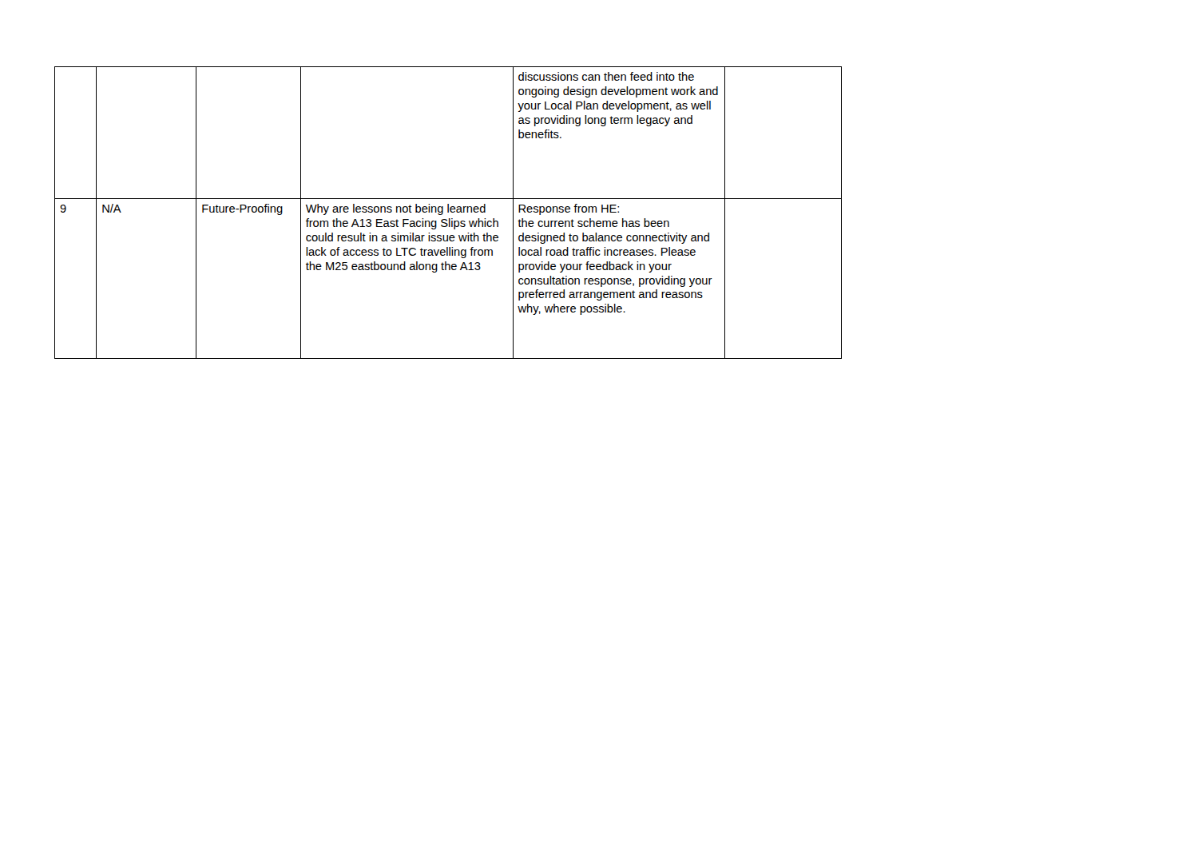| | | | | discussions can then feed into the ongoing design development work and your Local Plan development, as well as providing long term legacy and benefits. | |
| 9 | N/A | Future-Proofing | Why are lessons not being learned from the A13 East Facing Slips which could result in a similar issue with the lack of access to LTC travelling from the M25 eastbound along the A13 | Response from HE: the current scheme has been designed to balance connectivity and local road traffic increases. Please provide your feedback in your consultation response, providing your preferred arrangement and reasons why, where possible. | |